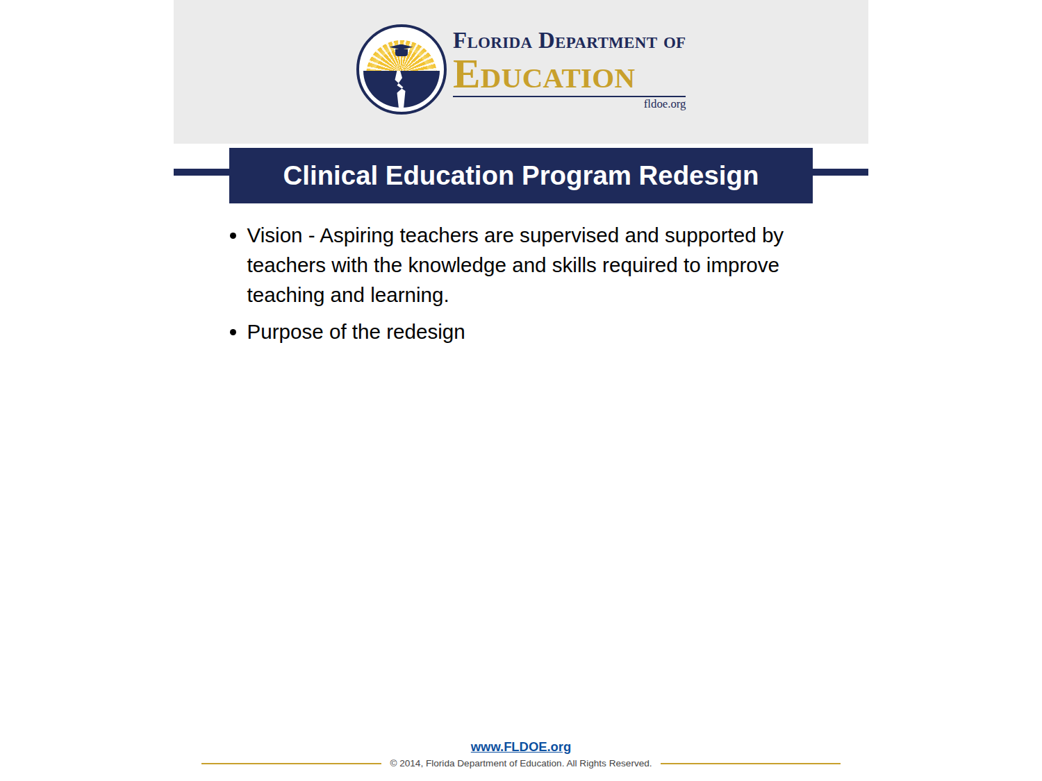Florida Department of
Education
fldoe.org
Clinical Education Program Redesign
Vision - Aspiring teachers are supervised and supported by teachers with the knowledge and skills required to improve teaching and learning.
Purpose of the redesign
www.FLDOE.org
© 2014, Florida Department of Education. All Rights Reserved.